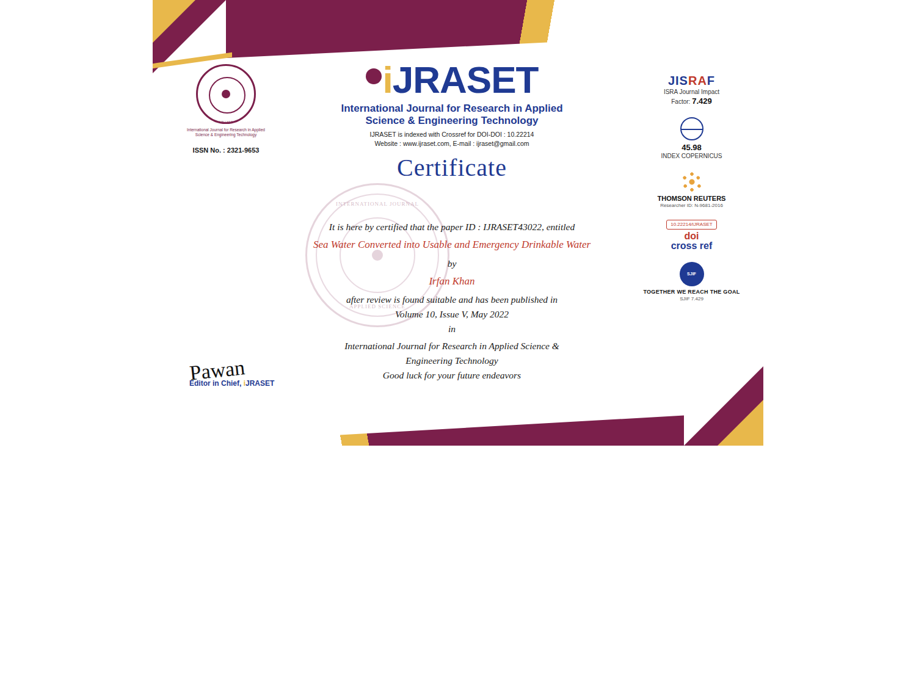IJRASET
International Journal for Research in Applied Science & Engineering Technology
ISSN No. : 2321-9653
iJRASET
International Journal for Research in Applied
Science & Engineering Technology
IJRASET is indexed with Crossref for DOI-DOI : 10.22214
Website : www.ijraset.com, E-mail : ijraset@gmail.com
Certificate
JISRAF
ISRA Journal Impact
Factor: 7.429
45.98
INDEX COPERNICUS
THOMSON REUTERS
Researcher ID: N-9681-2016
10.22214/IJRASET
doi
cross ref
SJIF
TOGETHER WE REACH THE GOAL
SJIF 7.429
INTERNATIONAL JOURNAL
APPLIED SCIENCE
It is here by certified that the paper ID : IJRASET43022, entitled
Sea Water Converted into Usable and Emergency Drinkable Water
by
Irfan Khan
after review is found suitable and has been published in
Volume 10, Issue V, May 2022
in
International Journal for Research in Applied Science &
Engineering Technology
Good luck for your future endeavors
Pawan
Editor in Chief, i JRASET